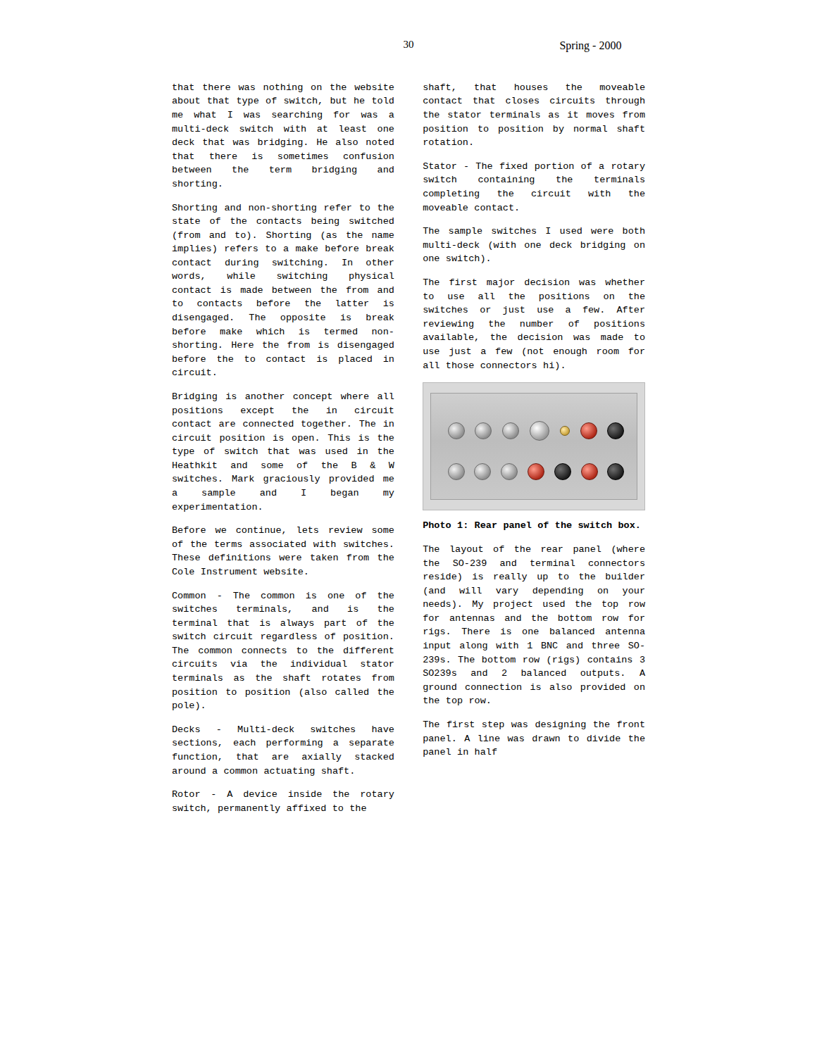30 Spring - 2000
that there was nothing on the website about that type of switch, but he told me what I was searching for was a multi-deck switch with at least one deck that was bridging. He also noted that there is sometimes confusion between the term bridging and shorting.
Shorting and non-shorting refer to the state of the contacts being switched (from and to). Shorting (as the name implies) refers to a make before break contact during switching. In other words, while switching physical contact is made between the from and to contacts before the latter is disengaged. The opposite is break before make which is termed non-shorting. Here the from is disengaged before the to contact is placed in circuit.
Bridging is another concept where all positions except the in circuit contact are connected together. The in circuit position is open. This is the type of switch that was used in the Heathkit and some of the B & W switches. Mark graciously provided me a sample and I began my experimentation.
Before we continue, lets review some of the terms associated with switches. These definitions were taken from the Cole Instrument website.
Common - The common is one of the switches terminals, and is the terminal that is always part of the switch circuit regardless of position. The common connects to the different circuits via the individual stator terminals as the shaft rotates from position to position (also called the pole).
Decks - Multi-deck switches have sections, each performing a separate function, that are axially stacked around a common actuating shaft.
Rotor - A device inside the rotary switch, permanently affixed to the
shaft, that houses the moveable contact that closes circuits through the stator terminals as it moves from position to position by normal shaft rotation.
Stator - The fixed portion of a rotary switch containing the terminals completing the circuit with the moveable contact.
The sample switches I used were both multi-deck (with one deck bridging on one switch).
The first major decision was whether to use all the positions on the switches or just use a few. After reviewing the number of positions available, the decision was made to use just a few (not enough room for all those connectors hi).
Photo 1: Rear panel of the switch box.
The layout of the rear panel (where the SO-239 and terminal connectors reside) is really up to the builder (and will vary depending on your needs). My project used the top row for antennas and the bottom row for rigs. There is one balanced antenna input along with 1 BNC and three SO-239s. The bottom row (rigs) contains 3 SO239s and 2 balanced outputs. A ground connection is also provided on the top row.
The first step was designing the front panel. A line was drawn to divide the panel in half